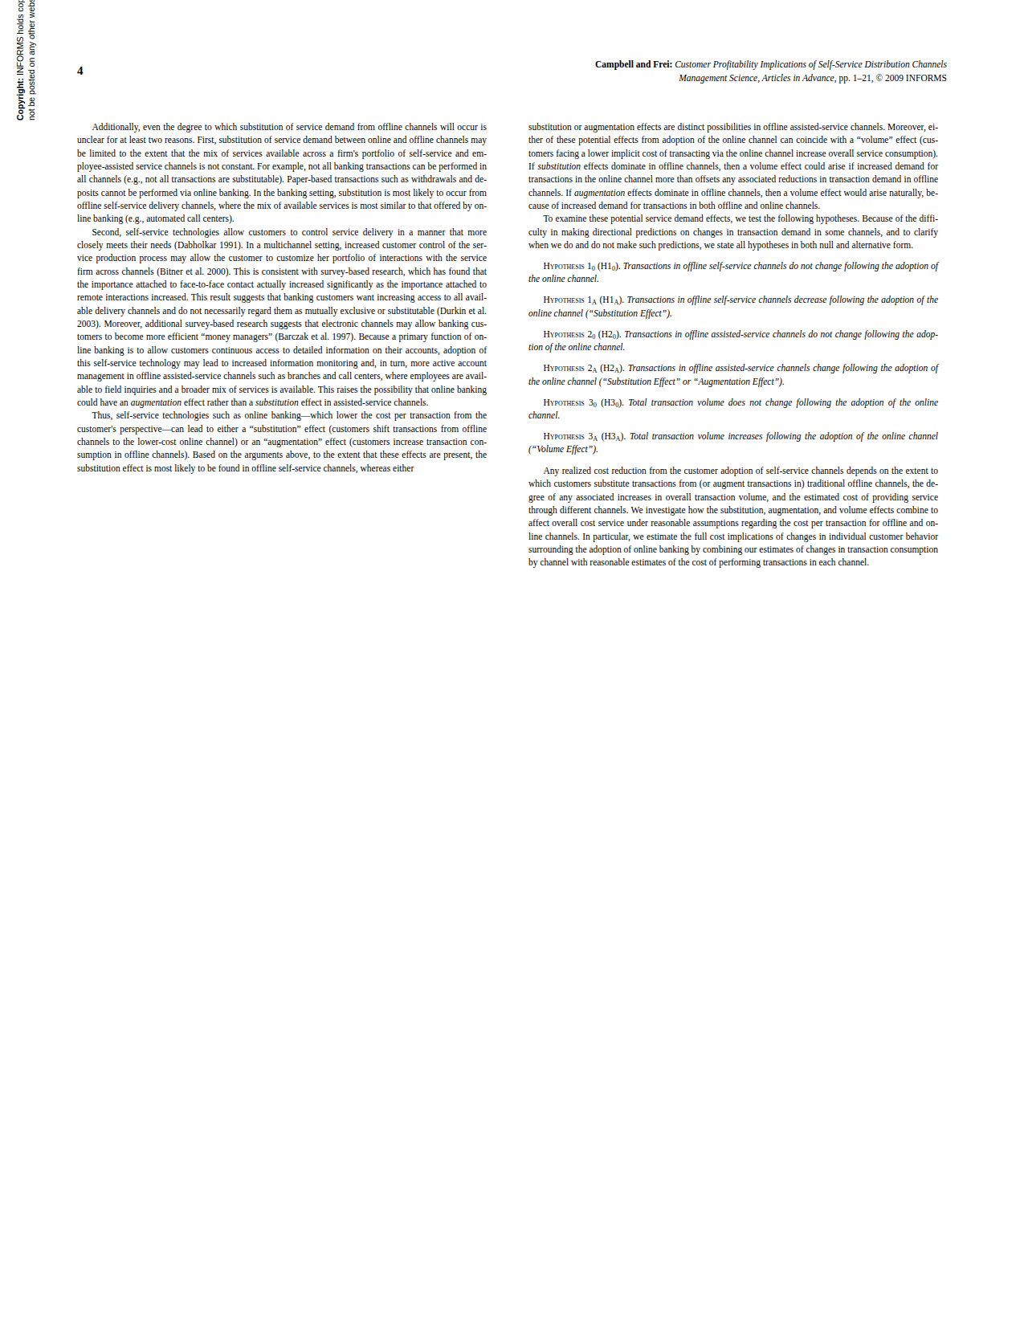Copyright: INFORMS holds copyright to this Articles in Advance version, which is made available to institutional subscribers. The file may
not be posted on any other website, including the author's site. Please send any questions regarding this policy to permissions@informs.org.
4
Campbell and Frei: Customer Profitability Implications of Self-Service Distribution Channels
Management Science, Articles in Advance, pp. 1–21, © 2009 INFORMS
Additionally, even the degree to which substitution of service demand from offline channels will occur is unclear for at least two reasons. First, substitution of service demand between online and offline channels may be limited to the extent that the mix of services available across a firm's portfolio of self-service and employee-assisted service channels is not constant. For example, not all banking transactions can be performed in all channels (e.g., not all transactions are substitutable). Paper-based transactions such as withdrawals and deposits cannot be performed via online banking. In the banking setting, substitution is most likely to occur from offline self-service delivery channels, where the mix of available services is most similar to that offered by online banking (e.g., automated call centers).
Second, self-service technologies allow customers to control service delivery in a manner that more closely meets their needs (Dabholkar 1991). In a multichannel setting, increased customer control of the service production process may allow the customer to customize her portfolio of interactions with the service firm across channels (Bitner et al. 2000). This is consistent with survey-based research, which has found that the importance attached to face-to-face contact actually increased significantly as the importance attached to remote interactions increased. This result suggests that banking customers want increasing access to all available delivery channels and do not necessarily regard them as mutually exclusive or substitutable (Durkin et al. 2003). Moreover, additional survey-based research suggests that electronic channels may allow banking customers to become more efficient “money managers” (Barczak et al. 1997). Because a primary function of online banking is to allow customers continuous access to detailed information on their accounts, adoption of this self-service technology may lead to increased information monitoring and, in turn, more active account management in offline assisted-service channels such as branches and call centers, where employees are available to field inquiries and a broader mix of services is available. This raises the possibility that online banking could have an augmentation effect rather than a substitution effect in assisted-service channels.
Thus, self-service technologies such as online banking—which lower the cost per transaction from the customer's perspective—can lead to either a “substitution” effect (customers shift transactions from offline channels to the lower-cost online channel) or an “augmentation” effect (customers increase transaction consumption in offline channels). Based on the arguments above, to the extent that these effects are present, the substitution effect is most likely to be found in offline self-service channels, whereas either
substitution or augmentation effects are distinct possibilities in offline assisted-service channels. Moreover, either of these potential effects from adoption of the online channel can coincide with a “volume” effect (customers facing a lower implicit cost of transacting via the online channel increase overall service consumption). If substitution effects dominate in offline channels, then a volume effect could arise if increased demand for transactions in the online channel more than offsets any associated reductions in transaction demand in offline channels. If augmentation effects dominate in offline channels, then a volume effect would arise naturally, because of increased demand for transactions in both offline and online channels.
To examine these potential service demand effects, we test the following hypotheses. Because of the difficulty in making directional predictions on changes in transaction demand in some channels, and to clarify when we do and do not make such predictions, we state all hypotheses in both null and alternative form.
Hypothesis 10 (H10). Transactions in offline self-service channels do not change following the adoption of the online channel.
Hypothesis 1A (H1A). Transactions in offline self-service channels decrease following the adoption of the online channel (“Substitution Effect”).
Hypothesis 20 (H20). Transactions in offline assisted-service channels do not change following the adoption of the online channel.
Hypothesis 2A (H2A). Transactions in offline assisted-service channels change following the adoption of the online channel (“Substitution Effect” or “Augmentation Effect”).
Hypothesis 30 (H30). Total transaction volume does not change following the adoption of the online channel.
Hypothesis 3A (H3A). Total transaction volume increases following the adoption of the online channel (“Volume Effect”).
Any realized cost reduction from the customer adoption of self-service channels depends on the extent to which customers substitute transactions from (or augment transactions in) traditional offline channels, the degree of any associated increases in overall transaction volume, and the estimated cost of providing service through different channels. We investigate how the substitution, augmentation, and volume effects combine to affect overall cost service under reasonable assumptions regarding the cost per transaction for offline and online channels. In particular, we estimate the full cost implications of changes in individual customer behavior surrounding the adoption of online banking by combining our estimates of changes in transaction consumption by channel with reasonable estimates of the cost of performing transactions in each channel.